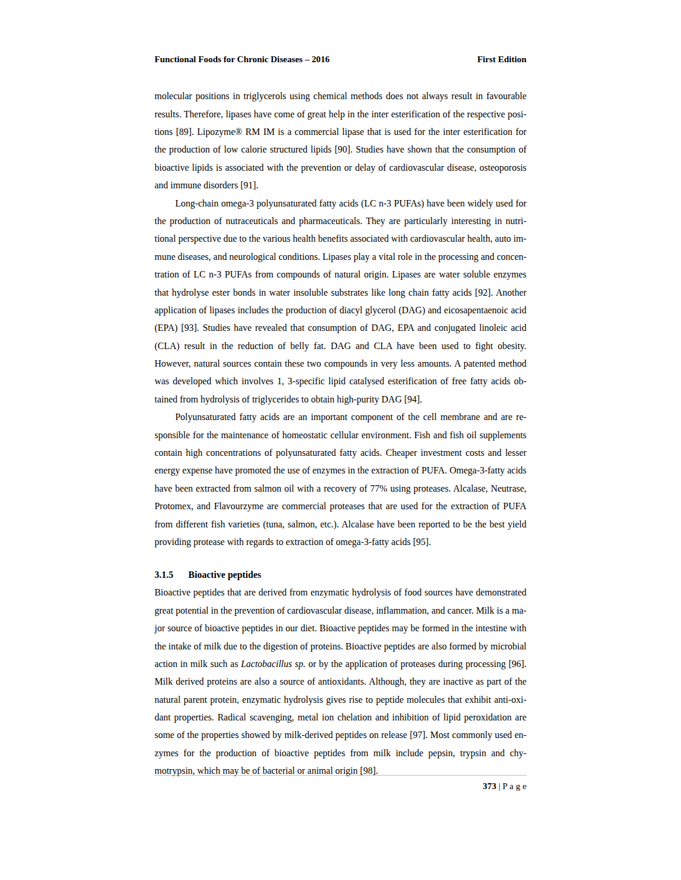Functional Foods for Chronic Diseases – 2016 First Edition
molecular positions in triglycerols using chemical methods does not always result in favourable results. Therefore, lipases have come of great help in the inter esterification of the respective positions [89]. Lipozyme® RM IM is a commercial lipase that is used for the inter esterification for the production of low calorie structured lipids [90]. Studies have shown that the consumption of bioactive lipids is associated with the prevention or delay of cardiovascular disease, osteoporosis and immune disorders [91].
Long-chain omega-3 polyunsaturated fatty acids (LC n-3 PUFAs) have been widely used for the production of nutraceuticals and pharmaceuticals. They are particularly interesting in nutritional perspective due to the various health benefits associated with cardiovascular health, auto immune diseases, and neurological conditions. Lipases play a vital role in the processing and concentration of LC n-3 PUFAs from compounds of natural origin. Lipases are water soluble enzymes that hydrolyse ester bonds in water insoluble substrates like long chain fatty acids [92]. Another application of lipases includes the production of diacyl glycerol (DAG) and eicosapentaenoic acid (EPA) [93]. Studies have revealed that consumption of DAG, EPA and conjugated linoleic acid (CLA) result in the reduction of belly fat. DAG and CLA have been used to fight obesity. However, natural sources contain these two compounds in very less amounts. A patented method was developed which involves 1, 3-specific lipid catalysed esterification of free fatty acids obtained from hydrolysis of triglycerides to obtain high-purity DAG [94].
Polyunsaturated fatty acids are an important component of the cell membrane and are responsible for the maintenance of homeostatic cellular environment. Fish and fish oil supplements contain high concentrations of polyunsaturated fatty acids. Cheaper investment costs and lesser energy expense have promoted the use of enzymes in the extraction of PUFA. Omega-3-fatty acids have been extracted from salmon oil with a recovery of 77% using proteases. Alcalase, Neutrase, Protomex, and Flavourzyme are commercial proteases that are used for the extraction of PUFA from different fish varieties (tuna, salmon, etc.). Alcalase have been reported to be the best yield providing protease with regards to extraction of omega-3-fatty acids [95].
3.1.5 Bioactive peptides
Bioactive peptides that are derived from enzymatic hydrolysis of food sources have demonstrated great potential in the prevention of cardiovascular disease, inflammation, and cancer. Milk is a major source of bioactive peptides in our diet. Bioactive peptides may be formed in the intestine with the intake of milk due to the digestion of proteins. Bioactive peptides are also formed by microbial action in milk such as Lactobacillus sp. or by the application of proteases during processing [96]. Milk derived proteins are also a source of antioxidants. Although, they are inactive as part of the natural parent protein, enzymatic hydrolysis gives rise to peptide molecules that exhibit anti-oxidant properties. Radical scavenging, metal ion chelation and inhibition of lipid peroxidation are some of the properties showed by milk-derived peptides on release [97]. Most commonly used enzymes for the production of bioactive peptides from milk include pepsin, trypsin and chymotrypsin, which may be of bacterial or animal origin [98].
373 | P a g e